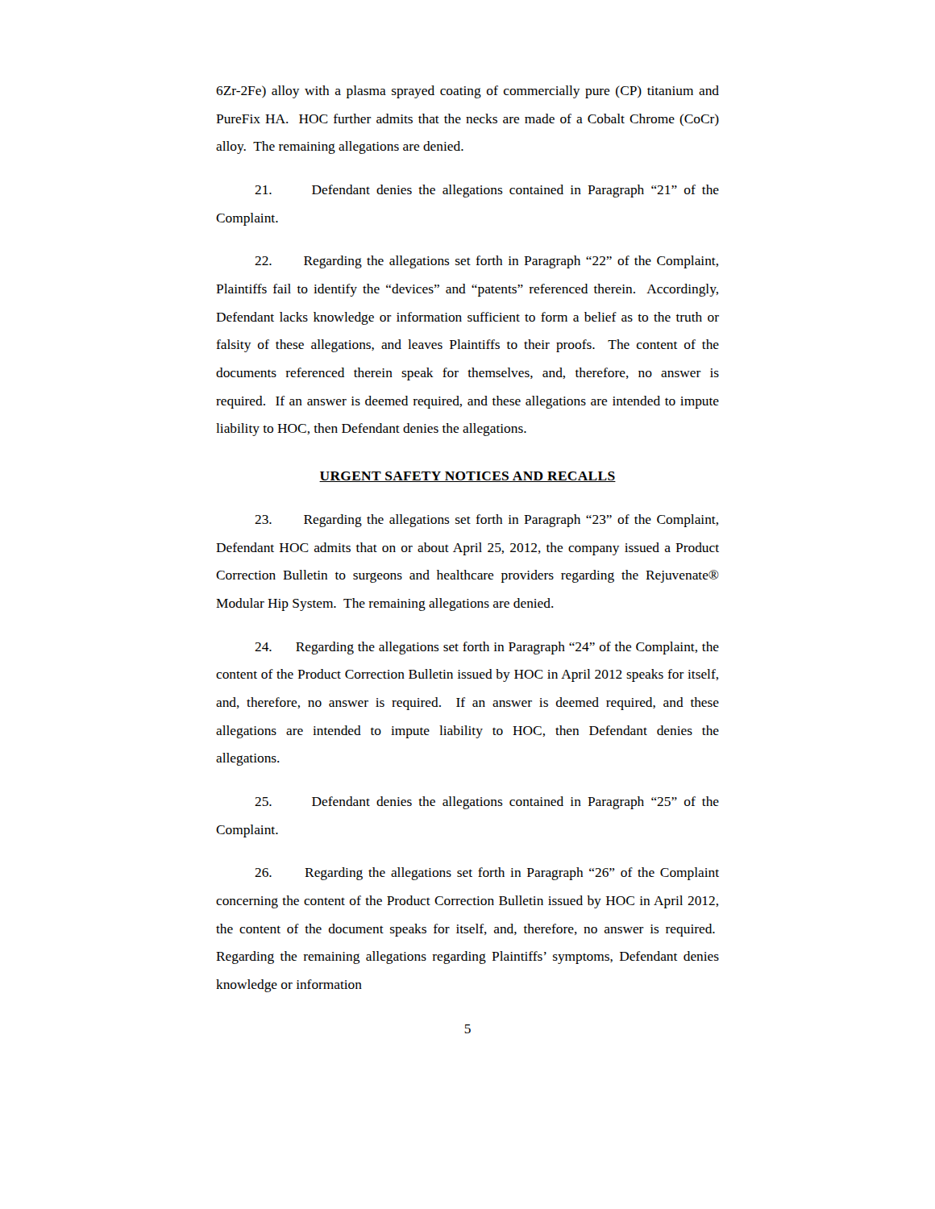6Zr-2Fe) alloy with a plasma sprayed coating of commercially pure (CP) titanium and PureFix HA. HOC further admits that the necks are made of a Cobalt Chrome (CoCr) alloy. The remaining allegations are denied.
21. Defendant denies the allegations contained in Paragraph “21” of the Complaint.
22. Regarding the allegations set forth in Paragraph “22” of the Complaint, Plaintiffs fail to identify the “devices” and “patents” referenced therein. Accordingly, Defendant lacks knowledge or information sufficient to form a belief as to the truth or falsity of these allegations, and leaves Plaintiffs to their proofs. The content of the documents referenced therein speak for themselves, and, therefore, no answer is required. If an answer is deemed required, and these allegations are intended to impute liability to HOC, then Defendant denies the allegations.
URGENT SAFETY NOTICES AND RECALLS
23. Regarding the allegations set forth in Paragraph “23” of the Complaint, Defendant HOC admits that on or about April 25, 2012, the company issued a Product Correction Bulletin to surgeons and healthcare providers regarding the Rejuvenate® Modular Hip System. The remaining allegations are denied.
24. Regarding the allegations set forth in Paragraph “24” of the Complaint, the content of the Product Correction Bulletin issued by HOC in April 2012 speaks for itself, and, therefore, no answer is required. If an answer is deemed required, and these allegations are intended to impute liability to HOC, then Defendant denies the allegations.
25. Defendant denies the allegations contained in Paragraph “25” of the Complaint.
26. Regarding the allegations set forth in Paragraph “26” of the Complaint concerning the content of the Product Correction Bulletin issued by HOC in April 2012, the content of the document speaks for itself, and, therefore, no answer is required. Regarding the remaining allegations regarding Plaintiffs’ symptoms, Defendant denies knowledge or information
5